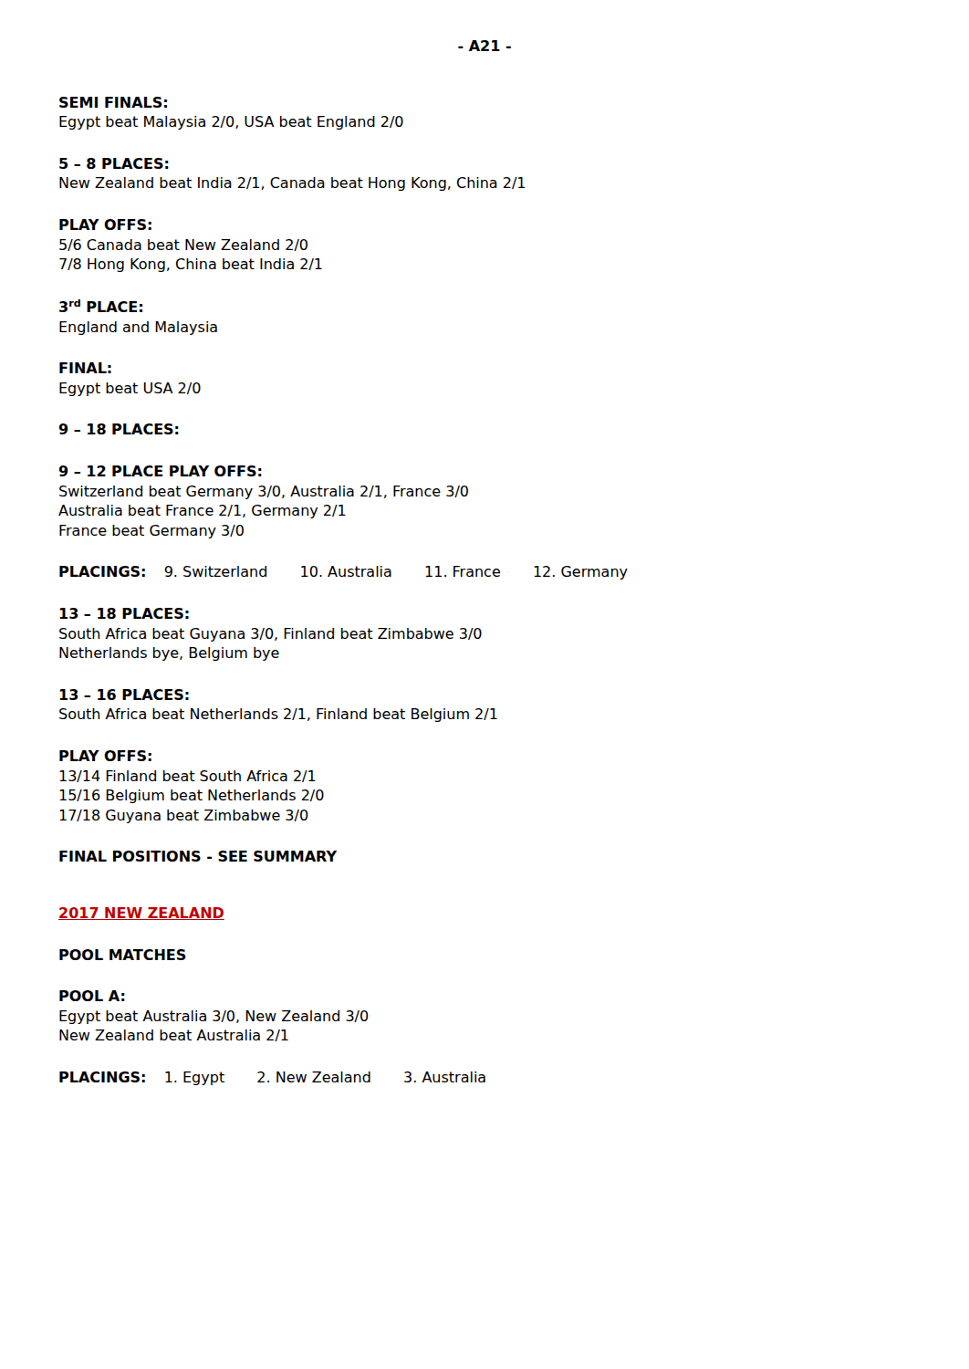- A21 -
SEMI FINALS:
Egypt beat Malaysia 2/0, USA beat England 2/0
5 – 8 PLACES:
New Zealand beat India 2/1, Canada beat Hong Kong, China 2/1
PLAY OFFS:
5/6 Canada beat New Zealand 2/0
7/8 Hong Kong, China beat India 2/1
3rd PLACE:
England and Malaysia
FINAL:
Egypt beat USA 2/0
9 – 18 PLACES:
9 – 12 PLACE PLAY OFFS:
Switzerland beat Germany 3/0, Australia 2/1, France 3/0
Australia beat France 2/1, Germany 2/1
France beat Germany 3/0
| PLACINGS: | 9. Switzerland | 10. Australia | 11. France | 12. Germany |
13 – 18 PLACES:
South Africa beat Guyana 3/0, Finland beat Zimbabwe 3/0
Netherlands bye, Belgium bye
13 – 16 PLACES:
South Africa beat Netherlands 2/1, Finland beat Belgium 2/1
PLAY OFFS:
13/14 Finland beat South Africa 2/1
15/16 Belgium beat Netherlands 2/0
17/18 Guyana beat Zimbabwe 3/0
FINAL POSITIONS - SEE SUMMARY
2017 NEW ZEALAND
POOL MATCHES
POOL A:
Egypt beat Australia 3/0, New Zealand 3/0
New Zealand beat Australia 2/1
| PLACINGS: | 1. Egypt | 2. New Zealand | 3. Australia |